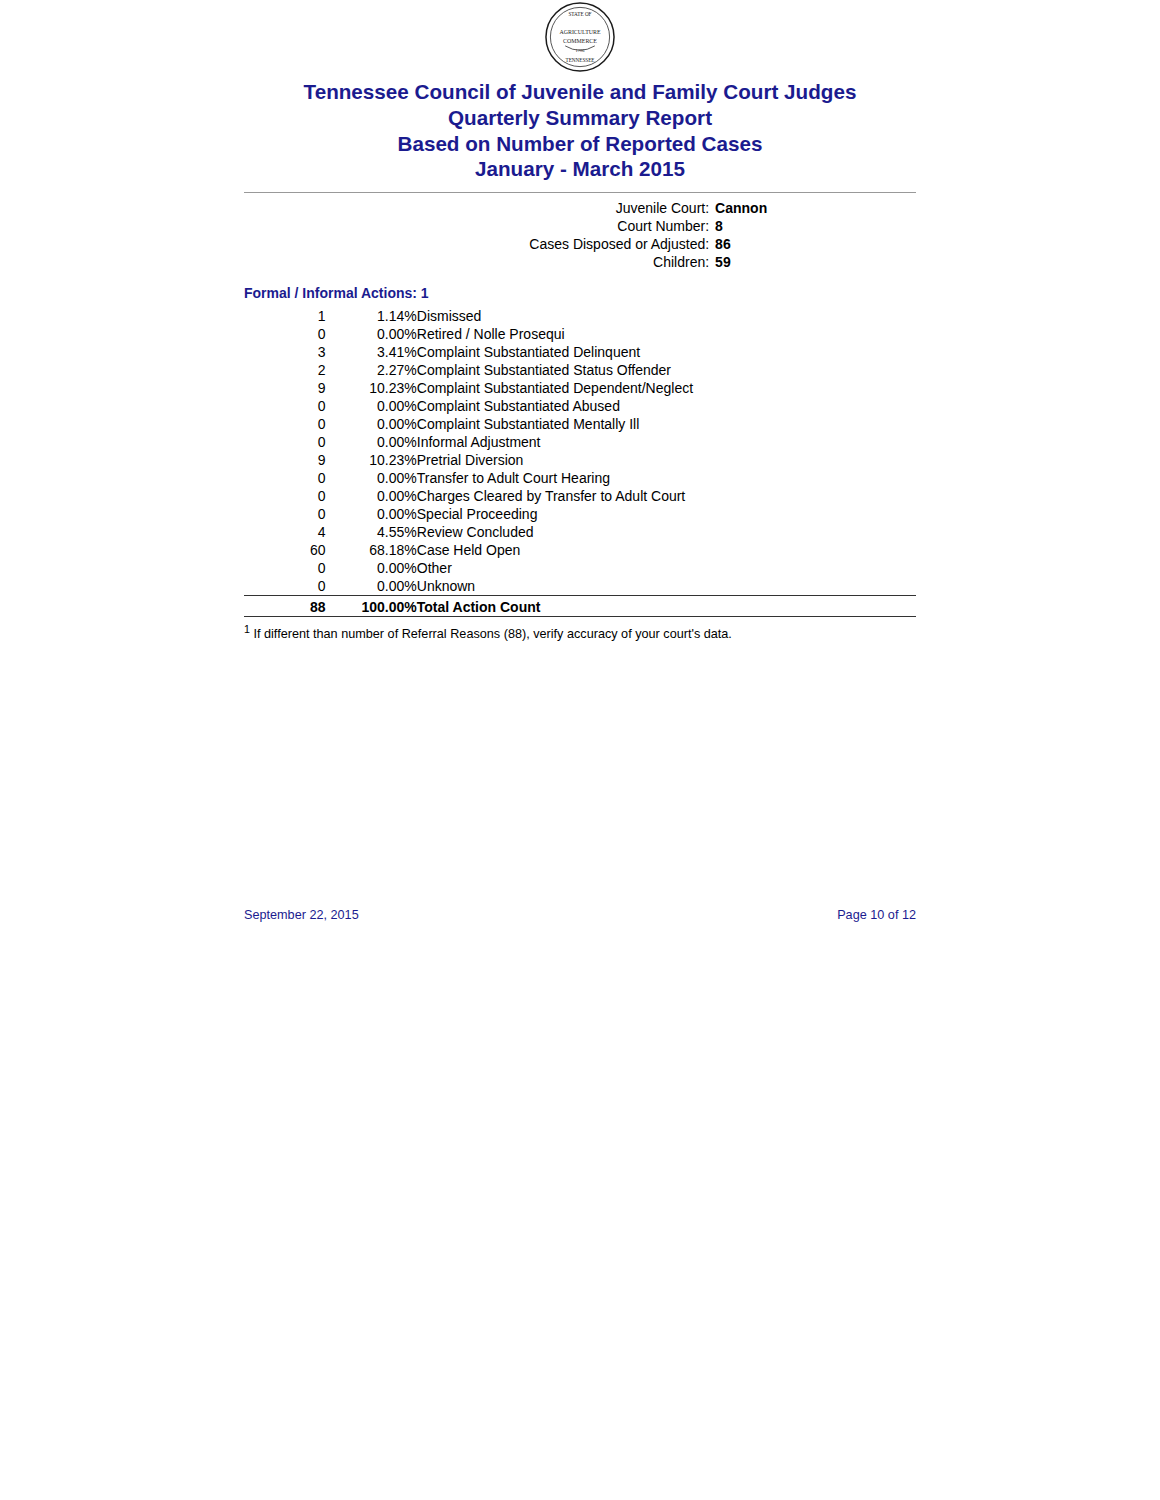STATE OF TENNESSEE AGRICULTURE COMMERCE 1796
Tennessee Council of Juvenile and Family Court Judges Quarterly Summary Report Based on Number of Reported Cases January - March 2015
| Juvenile Court: | Cannon |
| Court Number: | 8 |
| Cases Disposed or Adjusted: | 86 |
| Children: | 59 |
Formal / Informal Actions: 1
| 1 | 1.14% | Dismissed |
| 0 | 0.00% | Retired / Nolle Prosequi |
| 3 | 3.41% | Complaint Substantiated Delinquent |
| 2 | 2.27% | Complaint Substantiated Status Offender |
| 9 | 10.23% | Complaint Substantiated Dependent/Neglect |
| 0 | 0.00% | Complaint Substantiated Abused |
| 0 | 0.00% | Complaint Substantiated Mentally Ill |
| 0 | 0.00% | Informal Adjustment |
| 9 | 10.23% | Pretrial Diversion |
| 0 | 0.00% | Transfer to Adult Court Hearing |
| 0 | 0.00% | Charges Cleared by Transfer to Adult Court |
| 0 | 0.00% | Special Proceeding |
| 4 | 4.55% | Review Concluded |
| 60 | 68.18% | Case Held Open |
| 0 | 0.00% | Other |
| 0 | 0.00% | Unknown |
| 88 | 100.00% | Total Action Count |
1 If different than number of Referral Reasons (88), verify accuracy of your court's data.
September 22, 2015 Page 10 of 12